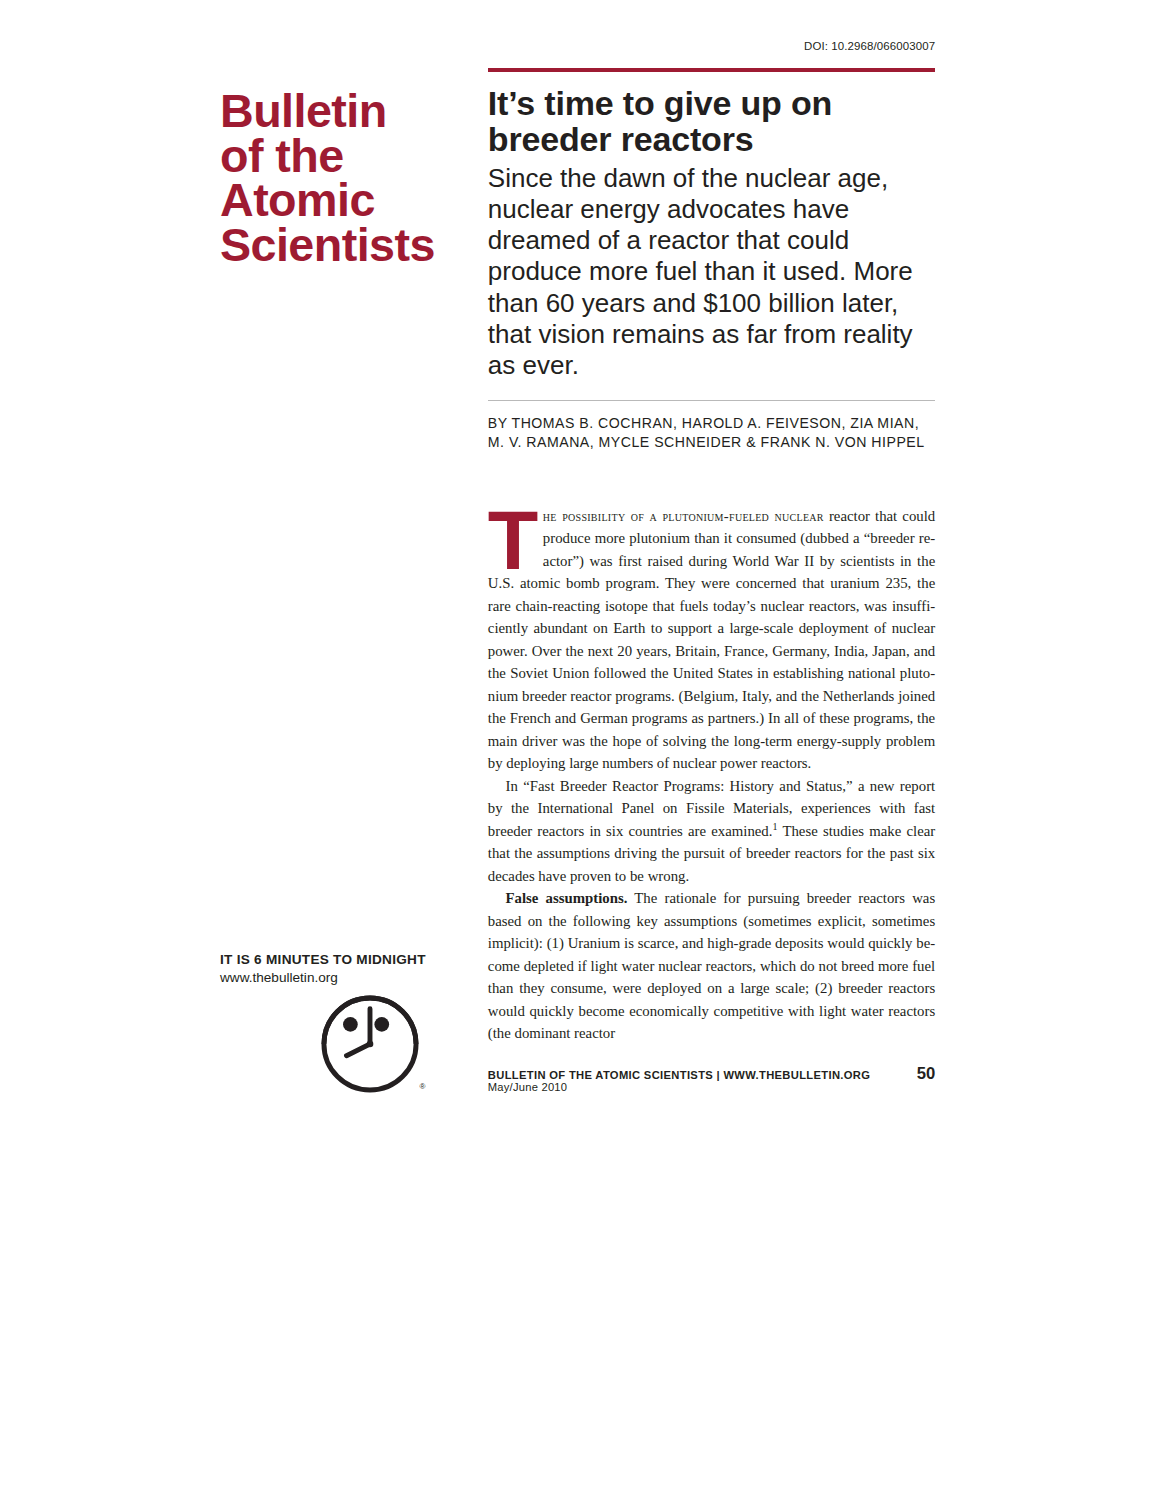DOI: 10.2968/066003007
Bulletin
of the
Atomic
Scientists
It is 6 minutes to midnight
www.thebulletin.org
®
It’s time to give up on breeder reactors
Since the dawn of the nuclear age, nuclear energy advocates have dreamed of a reactor that could produce more fuel than it used. More than 60 years and $100 billion later, that vision remains as far from reality as ever.
By Thomas B. Cochran, Harold A. Feiveson, Zia Mian, M. V. Ramana, Mycle Schneider & Frank N. von Hippel
The possibility of a plutonium-fueled nuclear reactor that could produce more plutonium than it consumed (dubbed a “breeder reactor”) was first raised during World War II by scientists in the U.S. atomic bomb program. They were concerned that uranium 235, the rare chain-reacting isotope that fuels today’s nuclear reactors, was insufficiently abundant on Earth to support a large-scale deployment of nuclear power. Over the next 20 years, Britain, France, Germany, India, Japan, and the Soviet Union followed the United States in establishing national plutonium breeder reactor programs. (Belgium, Italy, and the Netherlands joined the French and German programs as partners.) In all of these programs, the main driver was the hope of solving the long-term energy-supply problem by deploying large numbers of nuclear power reactors.
In “Fast Breeder Reactor Programs: History and Status,” a new report by the International Panel on Fissile Materials, experiences with fast breeder reactors in six countries are examined.1 These studies make clear that the assumptions driving the pursuit of breeder reactors for the past six decades have proven to be wrong.
False assumptions. The rationale for pursuing breeder reactors was based on the following key assumptions (sometimes explicit, sometimes implicit): (1) Uranium is scarce, and high-grade deposits would quickly become depleted if light water nuclear reactors, which do not breed more fuel than they consume, were deployed on a large scale; (2) breeder reactors would quickly become economically competitive with light water reactors (the dominant reactor
Bulletin of the Atomic Scientists | www.thebulletin.org May/June 2010
50